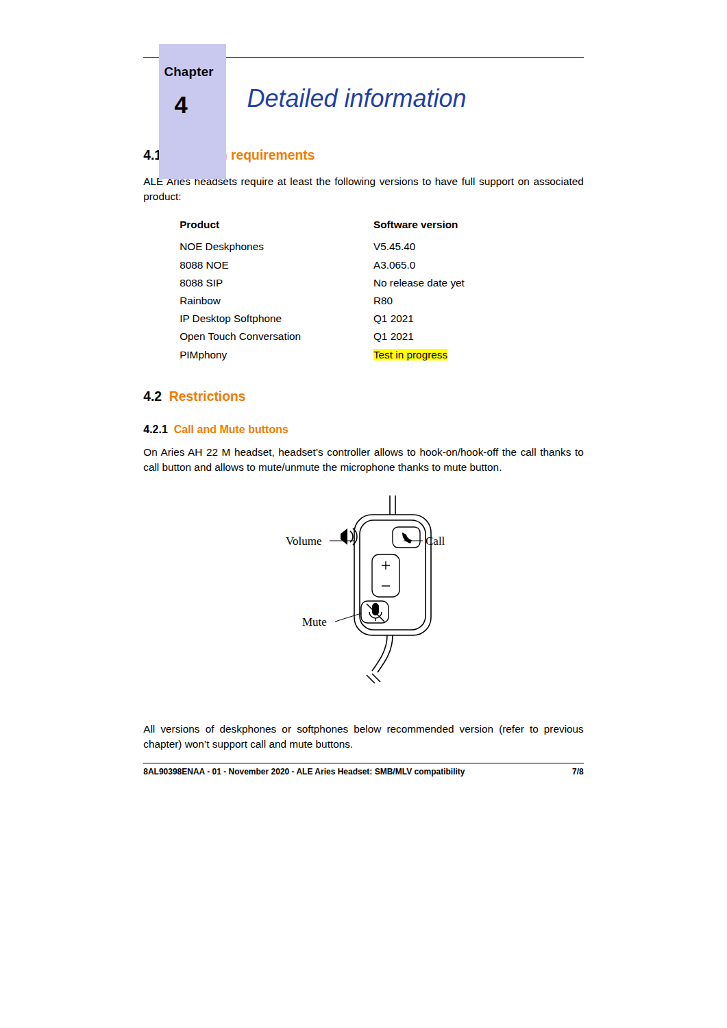Chapter
4
Detailed information
4.1 Minimum requirements
ALE Aries headsets require at least the following versions to have full support on associated product:
| Product | Software version |
| --- | --- |
| NOE Deskphones | V5.45.40 |
| 8088 NOE | A3.065.0 |
| 8088 SIP | No release date yet |
| Rainbow | R80 |
| IP Desktop Softphone | Q1 2021 |
| Open Touch Conversation | Q1 2021 |
| PIMphony | Test in progress |
4.2 Restrictions
4.2.1 Call and Mute buttons
On Aries AH 22 M headset, headset’s controller allows to hook-on/hook-off the call thanks to call button and allows to mute/unmute the microphone thanks to mute button.
Volume Call Mute
All versions of deskphones or softphones below recommended version (refer to previous chapter) won’t support call and mute buttons.
8AL90398ENAA - 01 - November 2020 - ALE Aries Headset: SMB/MLV compatibility 7/8